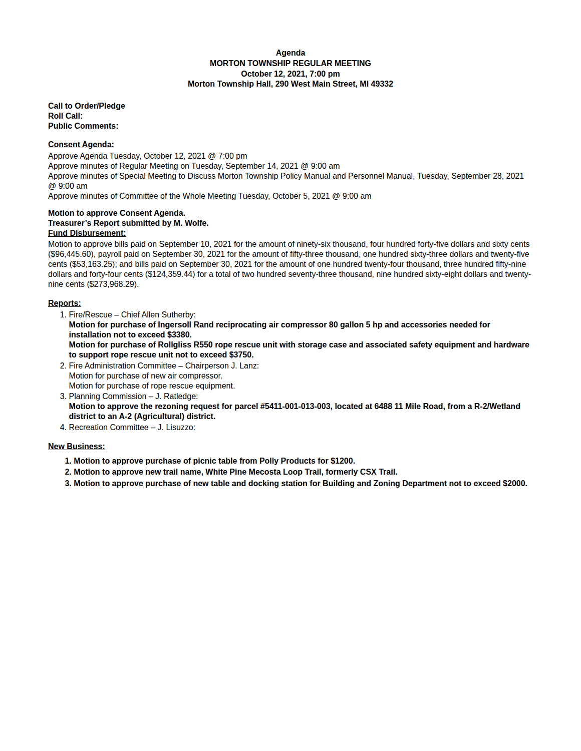Agenda
MORTON TOWNSHIP REGULAR MEETING
October 12, 2021, 7:00 pm
Morton Township Hall, 290 West Main Street, MI 49332
Call to Order/Pledge
Roll Call:
Public Comments:
Consent Agenda:
Approve Agenda Tuesday, October 12, 2021 @ 7:00 pm
Approve minutes of Regular Meeting on Tuesday, September 14, 2021 @ 9:00 am
Approve minutes of Special Meeting to Discuss Morton Township Policy Manual and Personnel Manual, Tuesday, September 28, 2021 @ 9:00 am
Approve minutes of Committee of the Whole Meeting Tuesday, October 5, 2021 @ 9:00 am
Motion to approve Consent Agenda.
Treasurer’s Report submitted by M. Wolfe.
Fund Disbursement:
Motion to approve bills paid on September 10, 2021 for the amount of ninety-six thousand, four hundred forty-five dollars and sixty cents ($96,445.60), payroll paid on September 30, 2021 for the amount of fifty-three thousand, one hundred sixty-three dollars and twenty-five cents ($53,163.25); and bills paid on September 30, 2021 for the amount of one hundred twenty-four thousand, three hundred fifty-nine dollars and forty-four cents ($124,359.44) for a total of two hundred seventy-three thousand, nine hundred sixty-eight dollars and twenty-nine cents ($273,968.29).
Reports:
Fire/Rescue – Chief Allen Sutherby: Motion for purchase of Ingersoll Rand reciprocating air compressor 80 gallon 5 hp and accessories needed for installation not to exceed $3380. Motion for purchase of Rollgliss R550 rope rescue unit with storage case and associated safety equipment and hardware to support rope rescue unit not to exceed $3750.
Fire Administration Committee – Chairperson J. Lanz: Motion for purchase of new air compressor. Motion for purchase of rope rescue equipment.
Planning Commission – J. Ratledge: Motion to approve the rezoning request for parcel #5411-001-013-003, located at 6488 11 Mile Road, from a R-2/Wetland district to an A-2 (Agricultural) district.
Recreation Committee – J. Lisuzzo:
New Business:
Motion to approve purchase of picnic table from Polly Products for $1200.
Motion to approve new trail name, White Pine Mecosta Loop Trail, formerly CSX Trail.
Motion to approve purchase of new table and docking station for Building and Zoning Department not to exceed $2000.